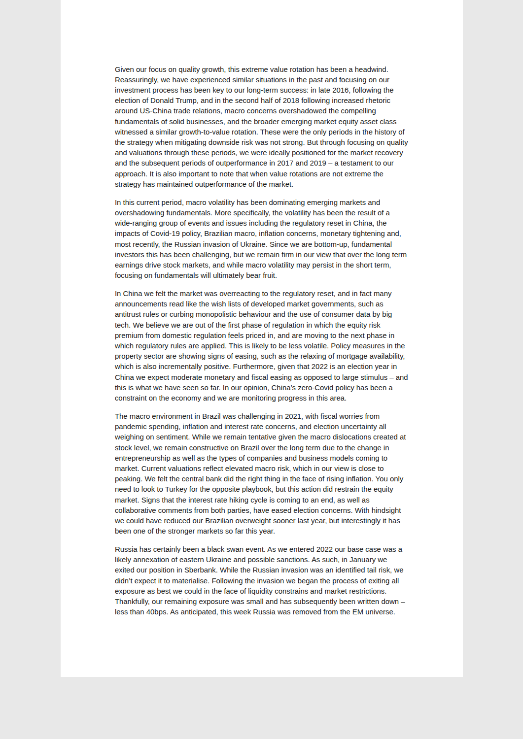Given our focus on quality growth, this extreme value rotation has been a headwind. Reassuringly, we have experienced similar situations in the past and focusing on our investment process has been key to our long-term success: in late 2016, following the election of Donald Trump, and in the second half of 2018 following increased rhetoric around US-China trade relations, macro concerns overshadowed the compelling fundamentals of solid businesses, and the broader emerging market equity asset class witnessed a similar growth-to-value rotation. These were the only periods in the history of the strategy when mitigating downside risk was not strong. But through focusing on quality and valuations through these periods, we were ideally positioned for the market recovery and the subsequent periods of outperformance in 2017 and 2019 – a testament to our approach. It is also important to note that when value rotations are not extreme the strategy has maintained outperformance of the market.
In this current period, macro volatility has been dominating emerging markets and overshadowing fundamentals. More specifically, the volatility has been the result of a wide-ranging group of events and issues including the regulatory reset in China, the impacts of Covid-19 policy, Brazilian macro, inflation concerns, monetary tightening and, most recently, the Russian invasion of Ukraine. Since we are bottom-up, fundamental investors this has been challenging, but we remain firm in our view that over the long term earnings drive stock markets, and while macro volatility may persist in the short term, focusing on fundamentals will ultimately bear fruit.
In China we felt the market was overreacting to the regulatory reset, and in fact many announcements read like the wish lists of developed market governments, such as antitrust rules or curbing monopolistic behaviour and the use of consumer data by big tech. We believe we are out of the first phase of regulation in which the equity risk premium from domestic regulation feels priced in, and are moving to the next phase in which regulatory rules are applied. This is likely to be less volatile. Policy measures in the property sector are showing signs of easing, such as the relaxing of mortgage availability, which is also incrementally positive. Furthermore, given that 2022 is an election year in China we expect moderate monetary and fiscal easing as opposed to large stimulus – and this is what we have seen so far. In our opinion, China’s zero-Covid policy has been a constraint on the economy and we are monitoring progress in this area.
The macro environment in Brazil was challenging in 2021, with fiscal worries from pandemic spending, inflation and interest rate concerns, and election uncertainty all weighing on sentiment. While we remain tentative given the macro dislocations created at stock level, we remain constructive on Brazil over the long term due to the change in entrepreneurship as well as the types of companies and business models coming to market. Current valuations reflect elevated macro risk, which in our view is close to peaking. We felt the central bank did the right thing in the face of rising inflation. You only need to look to Turkey for the opposite playbook, but this action did restrain the equity market. Signs that the interest rate hiking cycle is coming to an end, as well as collaborative comments from both parties, have eased election concerns. With hindsight we could have reduced our Brazilian overweight sooner last year, but interestingly it has been one of the stronger markets so far this year.
Russia has certainly been a black swan event. As we entered 2022 our base case was a likely annexation of eastern Ukraine and possible sanctions. As such, in January we exited our position in Sberbank. While the Russian invasion was an identified tail risk, we didn’t expect it to materialise. Following the invasion we began the process of exiting all exposure as best we could in the face of liquidity constrains and market restrictions. Thankfully, our remaining exposure was small and has subsequently been written down – less than 40bps. As anticipated, this week Russia was removed from the EM universe.